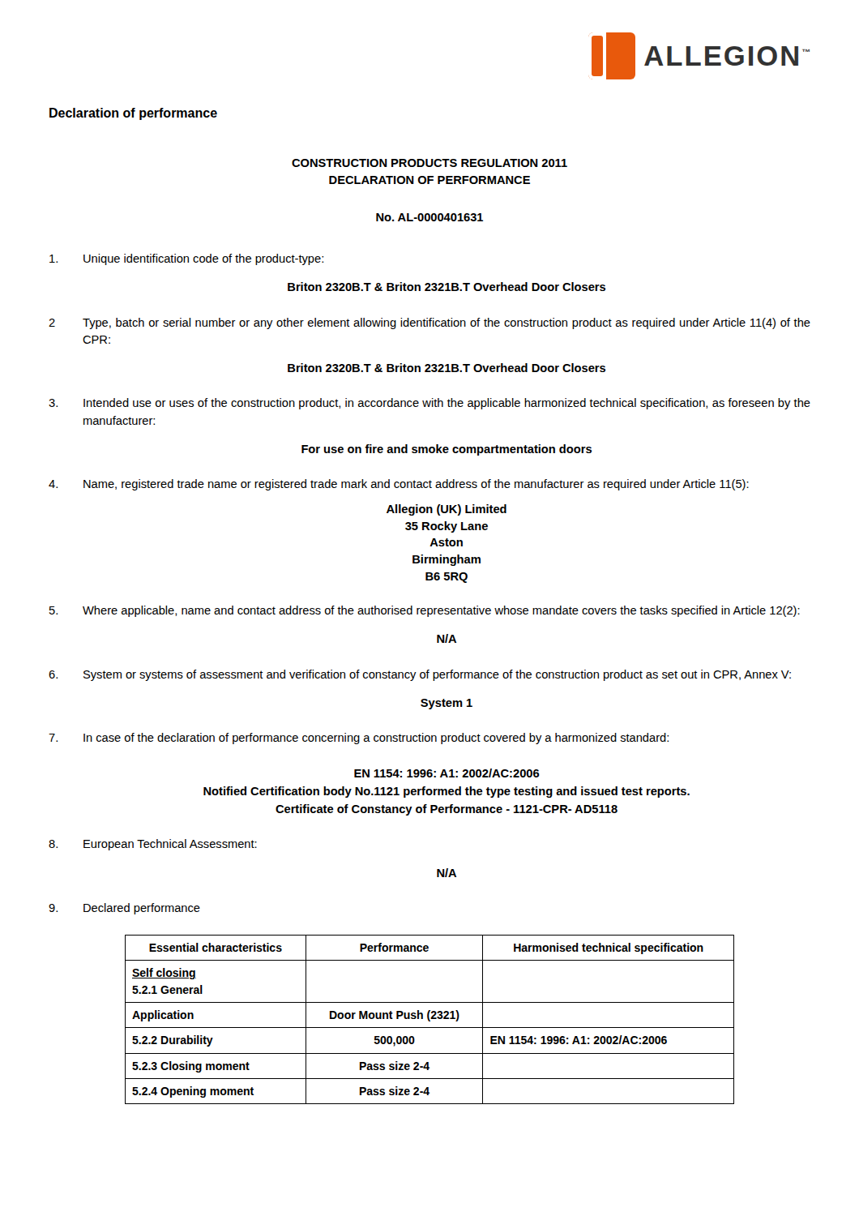ALLEGION™
Declaration of performance
CONSTRUCTION PRODUCTS REGULATION 2011
DECLARATION OF PERFORMANCE
No. AL-0000401631
1. Unique identification code of the product-type:
Briton 2320B.T & Briton 2321B.T Overhead Door Closers
2 Type, batch or serial number or any other element allowing identification of the construction product as required under Article 11(4) of the CPR:
Briton 2320B.T & Briton 2321B.T Overhead Door Closers
3. Intended use or uses of the construction product, in accordance with the applicable harmonized technical specification, as foreseen by the manufacturer:
For use on fire and smoke compartmentation doors
4. Name, registered trade name or registered trade mark and contact address of the manufacturer as required under Article 11(5):
Allegion (UK) Limited
35 Rocky Lane
Aston
Birmingham
B6 5RQ
5. Where applicable, name and contact address of the authorised representative whose mandate covers the tasks specified in Article 12(2):
N/A
6. System or systems of assessment and verification of constancy of performance of the construction product as set out in CPR, Annex V:
System 1
7. In case of the declaration of performance concerning a construction product covered by a harmonized standard:
EN 1154: 1996: A1: 2002/AC:2006
Notified Certification body No.1121 performed the type testing and issued test reports.
Certificate of Constancy of Performance - 1121-CPR- AD5118
8. European Technical Assessment:
N/A
9. Declared performance
| Essential characteristics | Performance | Harmonised technical specification |
| --- | --- | --- |
| Self closing 5.2.1 General | | |
| Application | Door Mount Push (2321) | |
| 5.2.2 Durability | 500,000 | EN 1154: 1996: A1: 2002/AC:2006 |
| 5.2.3 Closing moment | Pass size 2-4 | |
| 5.2.4 Opening moment | Pass size 2-4 | |